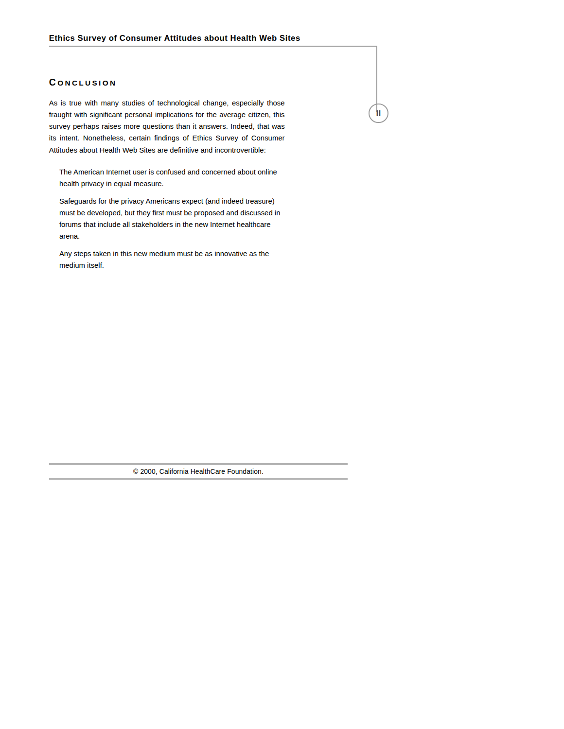Ethics Survey of Consumer Attitudes about Health Web Sites
II
Conclusion
As is true with many studies of technological change, especially those fraught with significant personal implications for the average citizen, this survey perhaps raises more questions than it answers. Indeed, that was its intent. Nonetheless, certain findings of Ethics Survey of Consumer Attitudes about Health Web Sites are definitive and incontrovertible:
The American Internet user is confused and concerned about online health privacy in equal measure.
Safeguards for the privacy Americans expect (and indeed treasure) must be developed, but they first must be proposed and discussed in forums that include all stakeholders in the new Internet healthcare arena.
Any steps taken in this new medium must be as innovative as the medium itself.
© 2000, California HealthCare Foundation.